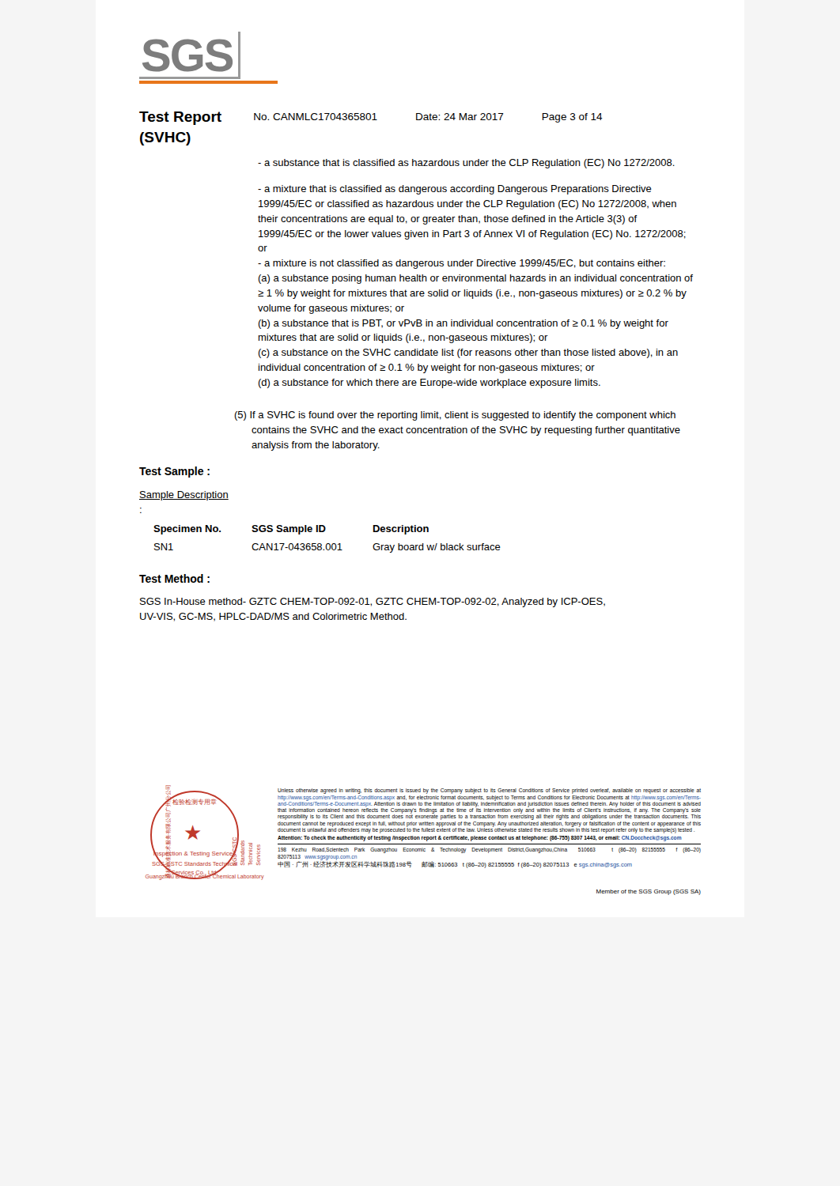SGS
Test Report
No. CANMLC1704365801 Date: 24 Mar 2017 Page 3 of 14
(SVHC)
- a substance that is classified as hazardous under the CLP Regulation (EC) No 1272/2008.
- a mixture that is classified as dangerous according Dangerous Preparations Directive 1999/45/EC or classified as hazardous under the CLP Regulation (EC) No 1272/2008, when their concentrations are equal to, or greater than, those defined in the Article 3(3) of 1999/45/EC or the lower values given in Part 3 of Annex VI of Regulation (EC) No. 1272/2008; or
- a mixture is not classified as dangerous under Directive 1999/45/EC, but contains either:
(a) a substance posing human health or environmental hazards in an individual concentration of ≥ 1 % by weight for mixtures that are solid or liquids (i.e., non-gaseous mixtures) or ≥ 0.2 % by volume for gaseous mixtures; or
(b) a substance that is PBT, or vPvB in an individual concentration of ≥ 0.1 % by weight for mixtures that are solid or liquids (i.e., non-gaseous mixtures); or
(c) a substance on the SVHC candidate list (for reasons other than those listed above), in an individual concentration of ≥ 0.1 % by weight for non-gaseous mixtures; or
(d) a substance for which there are Europe-wide workplace exposure limits.
(5) If a SVHC is found over the reporting limit, client is suggested to identify the component which contains the SVHC and the exact concentration of the SVHC by requesting further quantitative analysis from the laboratory.
Test Sample :
Sample Description
:
| Specimen No. | SGS Sample ID | Description |
| --- | --- | --- |
| SN1 | CAN17-043658.001 | Gray board w/ black surface |
Test Method :
SGS In-House method- GZTC CHEM-TOP-092-01, GZTC CHEM-TOP-092-02, Analyzed by ICP-OES,
UV-VIS, GC-MS, HPLC-DAD/MS and Colorimetric Method.
检验检测专用章
★
Inspection & Testing Services
SGS-CSTC Standards Technical Services Co., Ltd.
通标标准技术服务有限公司广州分公司
SGS-CSTC Standards Technical Services
Guangzhou Branch Center Chemical Laboratory
Unless otherwise agreed in writing, this document is issued by the Company subject to its General Conditions of Service printed overleaf, available on request or accessible at http://www.sgs.com/en/Terms-and-Conditions.aspx and, for electronic format documents, subject to Terms and Conditions for Electronic Documents at http://www.sgs.com/en/Terms-and-Conditions/Terms-e-Document.aspx. Attention is drawn to the limitation of liability, indemnification and jurisdiction issues defined therein. Any holder of this document is advised that information contained hereon reflects the Company's findings at the time of its intervention only and within the limits of Client's instructions, if any. The Company's sole responsibility is to its Client and this document does not exonerate parties to a transaction from exercising all their rights and obligations under the transaction documents. This document cannot be reproduced except in full, without prior written approval of the Company. Any unauthorized alteration, forgery or falsification of the content or appearance of this document is unlawful and offenders may be prosecuted to the fullest extent of the law. Unless otherwise stated the results shown in this test report refer only to the sample(s) tested .
Attention: To check the authenticity of testing /inspection report & certificate, please contact us at telephone: (86-755) 8307 1443, or email: CN.Doccheck@sgs.com
198 Kezhu Road,Scientech Park Guangzhou Economic & Technology Development District,Guangzhou,China 510663 t (86–20) 82155555 f (86–20) 82075113 www.sgsgroup.com.cn
中国 · 广州 · 经济技术开发区科学城科珠路198号 邮编: 510663 t (86–20) 82155555 f (86–20) 82075113 e sgs.china@sgs.com
Member of the SGS Group (SGS SA)